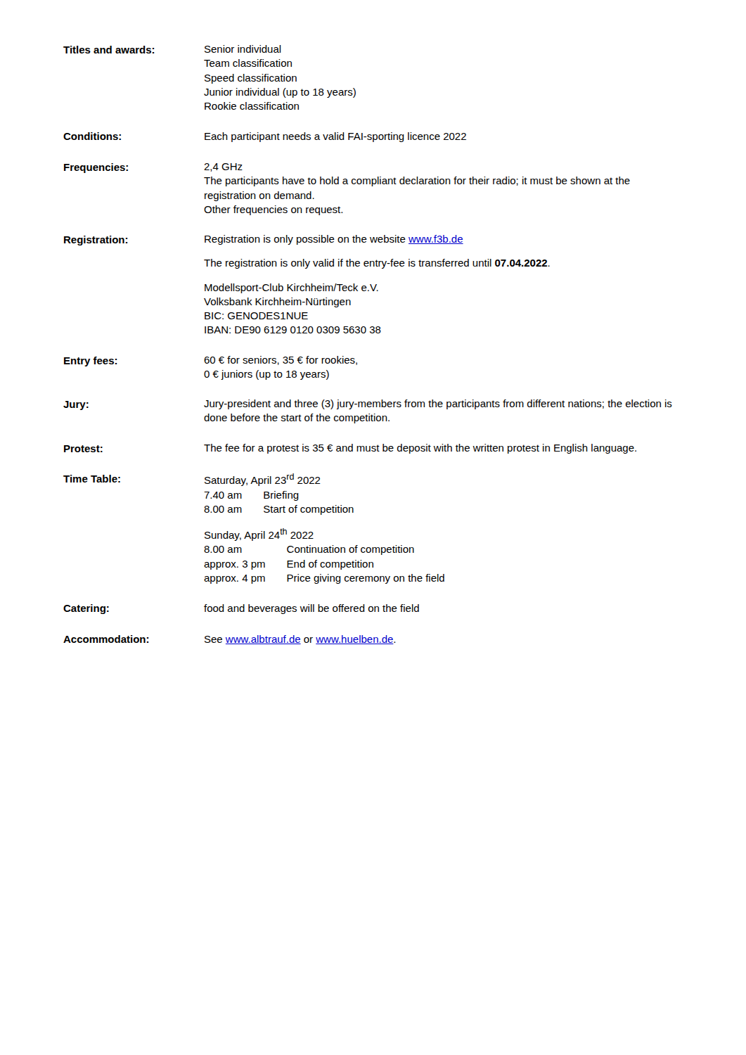| Titles and awards: | Senior individual Team classification Speed classification Junior individual (up to 18 years) Rookie classification |
| Conditions: | Each participant needs a valid FAI-sporting licence 2022 |
| Frequencies: | 2,4 GHz The participants have to hold a compliant declaration for their radio; it must be shown at the registration on demand. Other frequencies on request. |
| Registration: | Registration is only possible on the website www.f3b.de The registration is only valid if the entry-fee is transferred until 07.04.2022 . Modellsport-Club Kirchheim/Teck e.V. Volksbank Kirchheim-Nürtingen BIC: GENODES1NUE IBAN: DE90 6129 0120 0309 5630 38 |
| Entry fees: | 60 € for seniors, 35 € for rookies, 0 € juniors (up to 18 years) |
| Jury: | Jury-president and three (3) jury-members from the participants from different nations; the election is done before the start of the competition. |
| Protest: | The fee for a protest is 35 € and must be deposit with the written protest in English language. |
| Time Table: | Saturday, April 23 rd 2022 / 7.40 am / Briefing / / 8.00 am / Start of competition / Sunday, April 24 th 2022 / 8.00 am / Continuation of competition / / approx. 3 pm / End of competition / / approx. 4 pm / Price giving ceremony on the field / |
| Catering: | food and beverages will be offered on the field |
| Accommodation: | See www.albtrauf.de or www.huelben.de . |